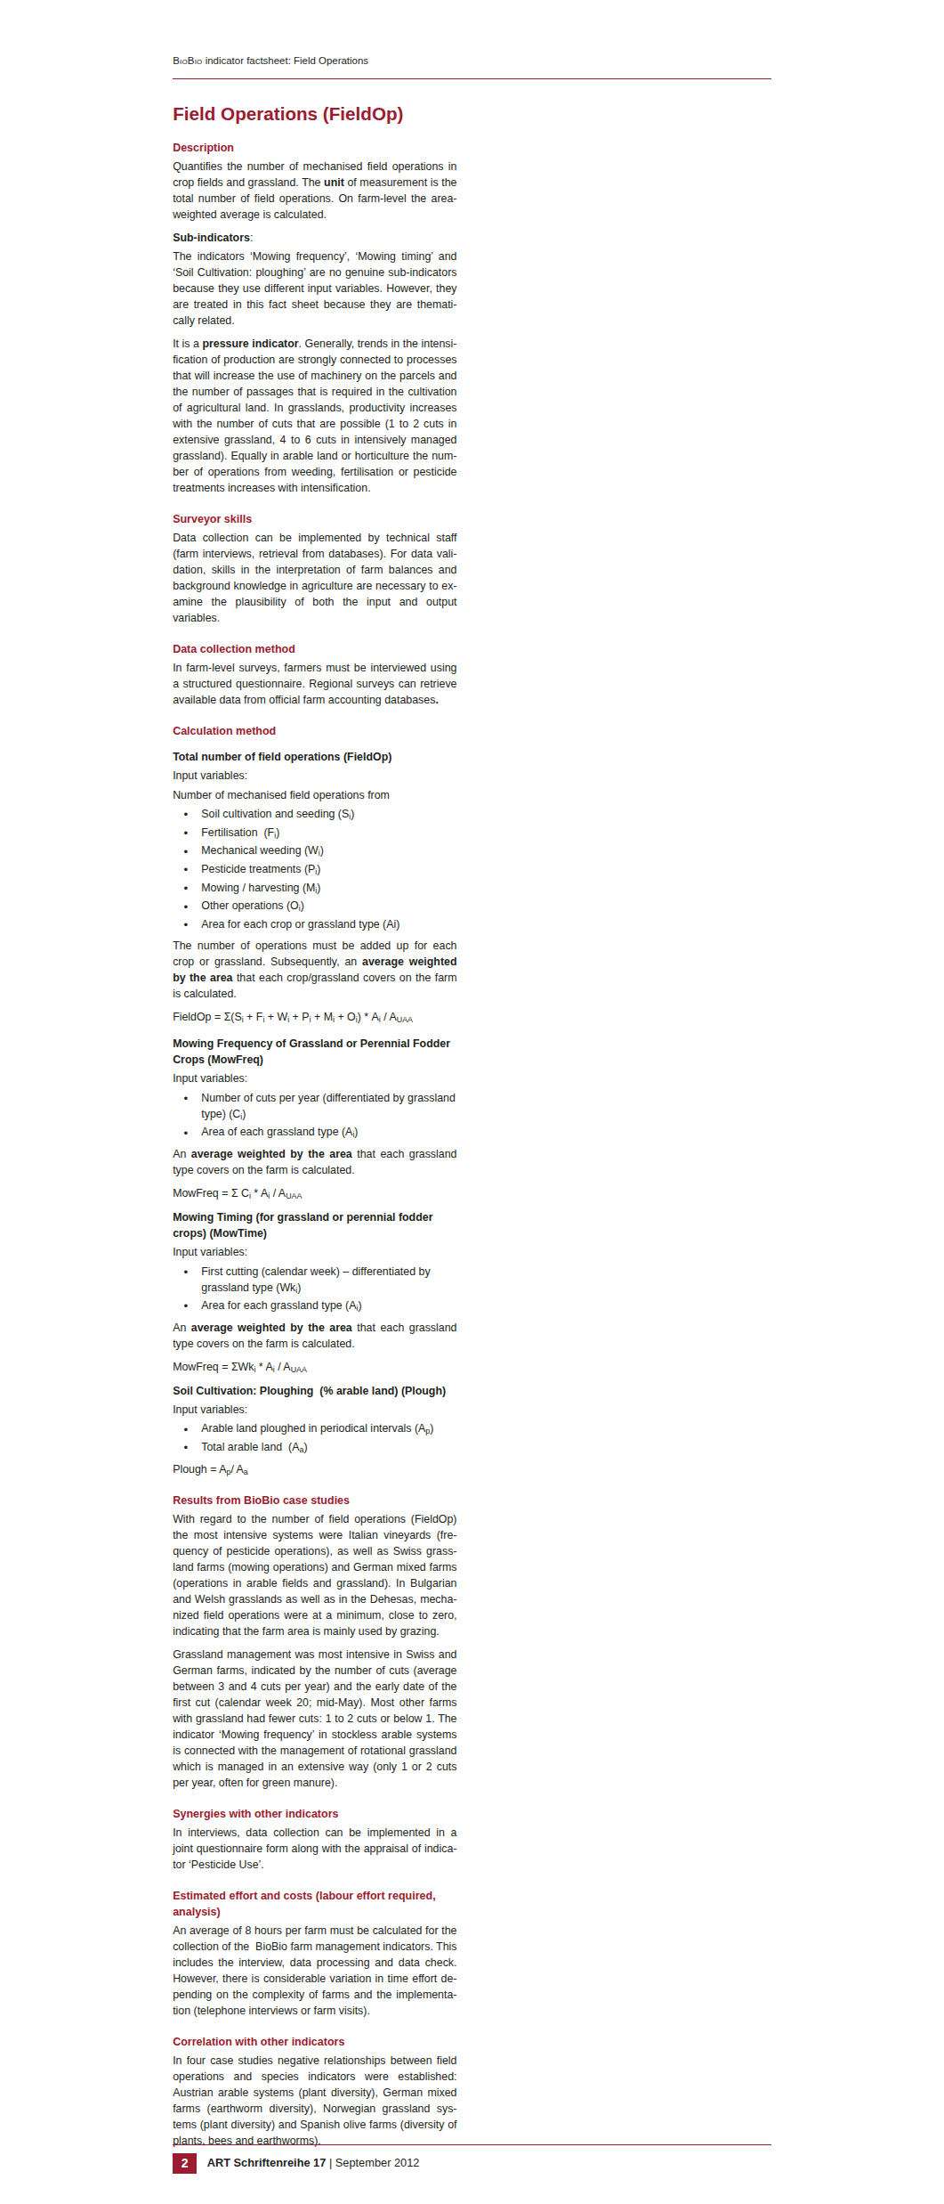BioBio indicator factsheet: Field Operations
Field Operations (FieldOp)
Description
Quantifies the number of mechanised field operations in crop fields and grassland. The unit of measurement is the total number of field operations. On farm-level the area-weighted average is calculated.
Sub-indicators:
The indicators ‘Mowing frequency’, ‘Mowing timing’ and ‘Soil Cultivation: ploughing’ are no genuine sub-indicators because they use different input variables. However, they are treated in this fact sheet because they are thematically related.
It is a pressure indicator. Generally, trends in the intensification of production are strongly connected to processes that will increase the use of machinery on the parcels and the number of passages that is required in the cultivation of agricultural land. In grasslands, productivity increases with the number of cuts that are possible (1 to 2 cuts in extensive grassland, 4 to 6 cuts in intensively managed grassland). Equally in arable land or horticulture the number of operations from weeding, fertilisation or pesticide treatments increases with intensification.
Surveyor skills
Data collection can be implemented by technical staff (farm interviews, retrieval from databases). For data validation, skills in the interpretation of farm balances and background knowledge in agriculture are necessary to examine the plausibility of both the input and output variables.
Data collection method
In farm-level surveys, farmers must be interviewed using a structured questionnaire. Regional surveys can retrieve available data from official farm accounting databases.
Calculation method
Total number of field operations (FieldOp)
Input variables:
Number of mechanised field operations from
Soil cultivation and seeding (Si)
Fertilisation (Fi)
Mechanical weeding (Wi)
Pesticide treatments (Pi)
Mowing / harvesting (Mi)
Other operations (Oi)
Area for each crop or grassland type (Ai)
The number of operations must be added up for each crop or grassland. Subsequently, an average weighted by the area that each crop/grassland covers on the farm is calculated.
FieldOp = Σ(Si + Fi + Wi + Pi + Mi + Oi) * Ai / AUAA
Mowing Frequency of Grassland or Perennial Fodder Crops (MowFreq)
Input variables:
Number of cuts per year (differentiated by grassland type) (Ci)
Area of each grassland type (Ai)
An average weighted by the area that each grassland type covers on the farm is calculated.
MowFreq = Σ Ci * Ai / AUAA
Mowing Timing (for grassland or perennial fodder crops) (MowTime)
Input variables:
First cutting (calendar week) – differentiated by grassland type (Wki)
Area for each grassland type (Ai)
An average weighted by the area that each grassland type covers on the farm is calculated.
MowFreq = ΣWki * Ai / AUAA
Soil Cultivation: Ploughing (% arable land) (Plough)
Input variables:
Arable land ploughed in periodical intervals (Ap)
Total arable land (Aa)
Plough = Ap/ Aa
Results from BioBio case studies
With regard to the number of field operations (FieldOp) the most intensive systems were Italian vineyards (frequency of pesticide operations), as well as Swiss grassland farms (mowing operations) and German mixed farms (operations in arable fields and grassland). In Bulgarian and Welsh grasslands as well as in the Dehesas, mechanized field operations were at a minimum, close to zero, indicating that the farm area is mainly used by grazing.
Grassland management was most intensive in Swiss and German farms, indicated by the number of cuts (average between 3 and 4 cuts per year) and the early date of the first cut (calendar week 20; mid-May). Most other farms with grassland had fewer cuts: 1 to 2 cuts or below 1. The indicator ‘Mowing frequency’ in stockless arable systems is connected with the management of rotational grassland which is managed in an extensive way (only 1 or 2 cuts per year, often for green manure).
Synergies with other indicators
In interviews, data collection can be implemented in a joint questionnaire form along with the appraisal of indicator ‘Pesticide Use’.
Estimated effort and costs (labour effort required, analysis)
An average of 8 hours per farm must be calculated for the collection of the BioBio farm management indicators. This includes the interview, data processing and data check. However, there is considerable variation in time effort depending on the complexity of farms and the implementation (telephone interviews or farm visits).
Correlation with other indicators
In four case studies negative relationships between field operations and species indicators were established: Austrian arable systems (plant diversity), German mixed farms (earthworm diversity), Norwegian grassland systems (plant diversity) and Spanish olive farms (diversity of plants, bees and earthworms).
2 ART Schriftenreihe 17 | September 2012